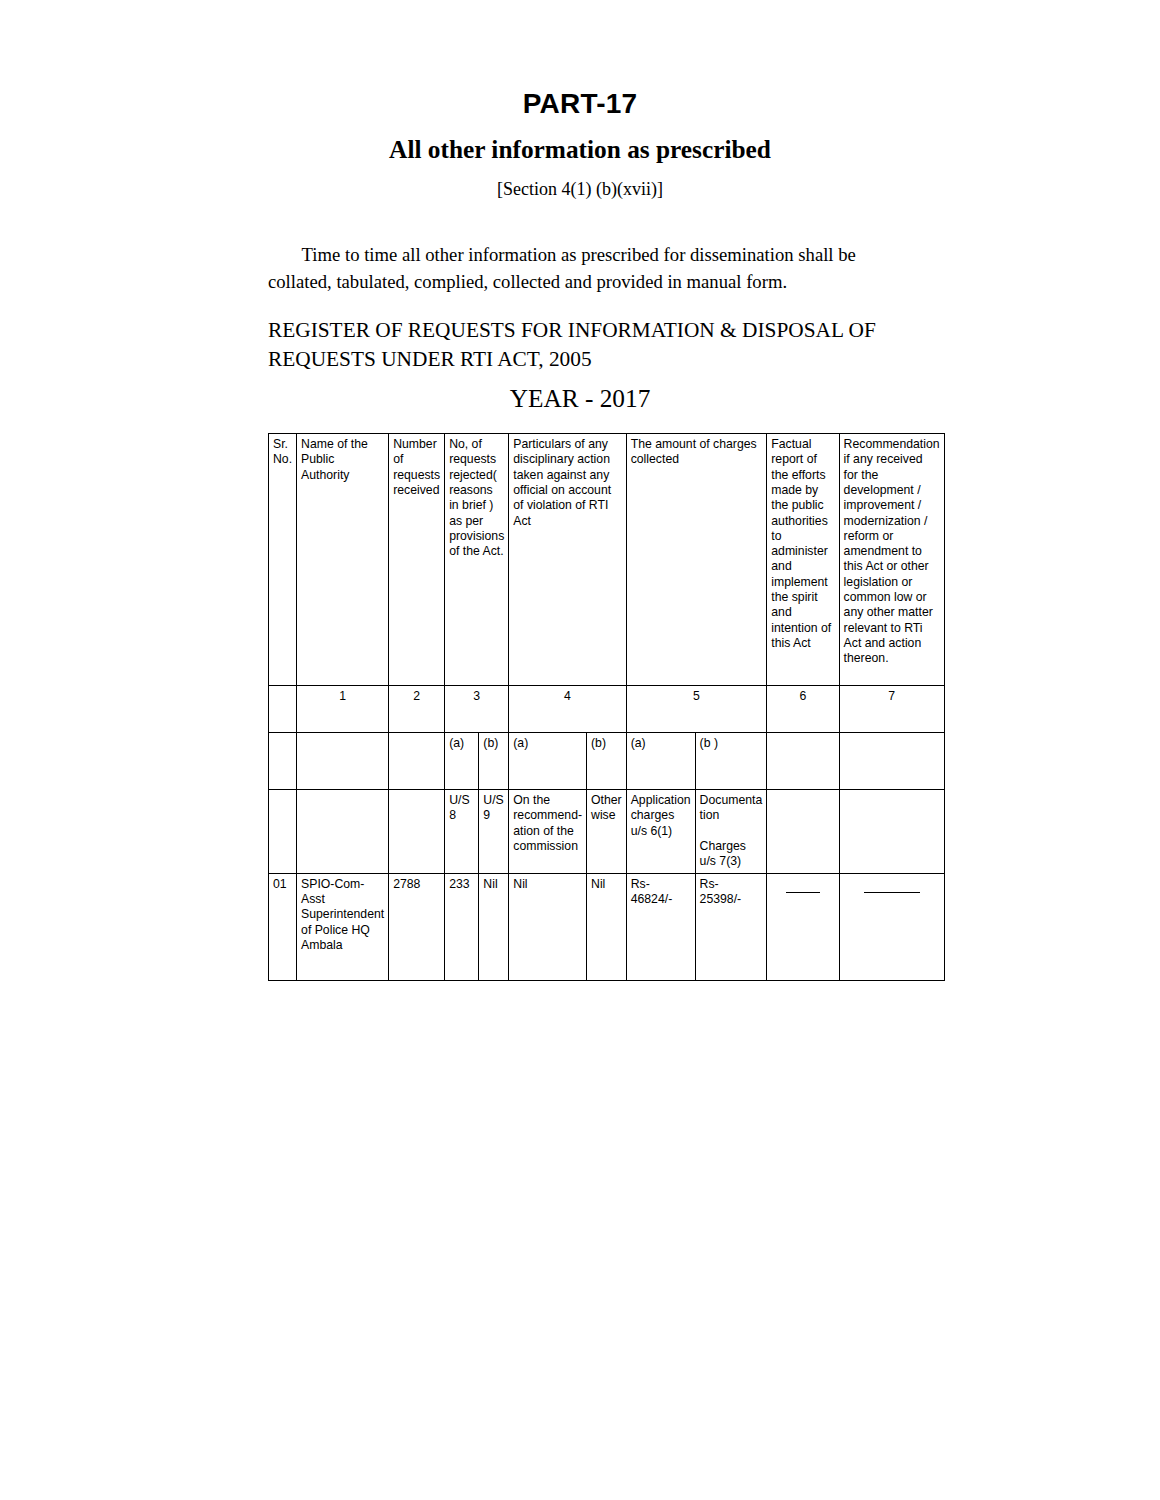PART-17
All other information as prescribed
[Section 4(1) (b)(xvii)]
Time to time all other information as prescribed for dissemination shall be collated, tabulated, complied, collected and provided in manual form.
REGISTER OF REQUESTS FOR INFORMATION & DISPOSAL OF REQUESTS UNDER RTI ACT, 2005
YEAR - 2017
| Sr. No. | Name of the Public Authority | Number of requests received | No, of requests rejected( reasons in brief ) as per provisions of the Act. | Particulars of any disciplinary action taken against any official on account of violation of RTI Act | The amount of charges collected | Factual report of the efforts made by the public authorities to administer and implement the spirit and intention of this Act | Recommendation if any received for the development / improvement / modernization / reform or amendment to this Act or other legislation or common low or any other matter relevant to RTi Act and action thereon. |
| | 1 | 2 | 3 | 4 | 5 | 6 | 7 |
| | | | (a) | (b) | (a) | (b) | (a) | (b ) | | |
| | | | U/S 8 | U/S 9 | On the recommend-ation of the commission | Other wise | Application charges u/s 6(1) | Documenta tion Charges u/s 7(3) | | |
| 01 | SPIO-Com-Asst Superintendent of Police HQ Ambala | 2788 | 233 | Nil | Nil | Nil | Rs- 46824/- | Rs- 25398/- | | |